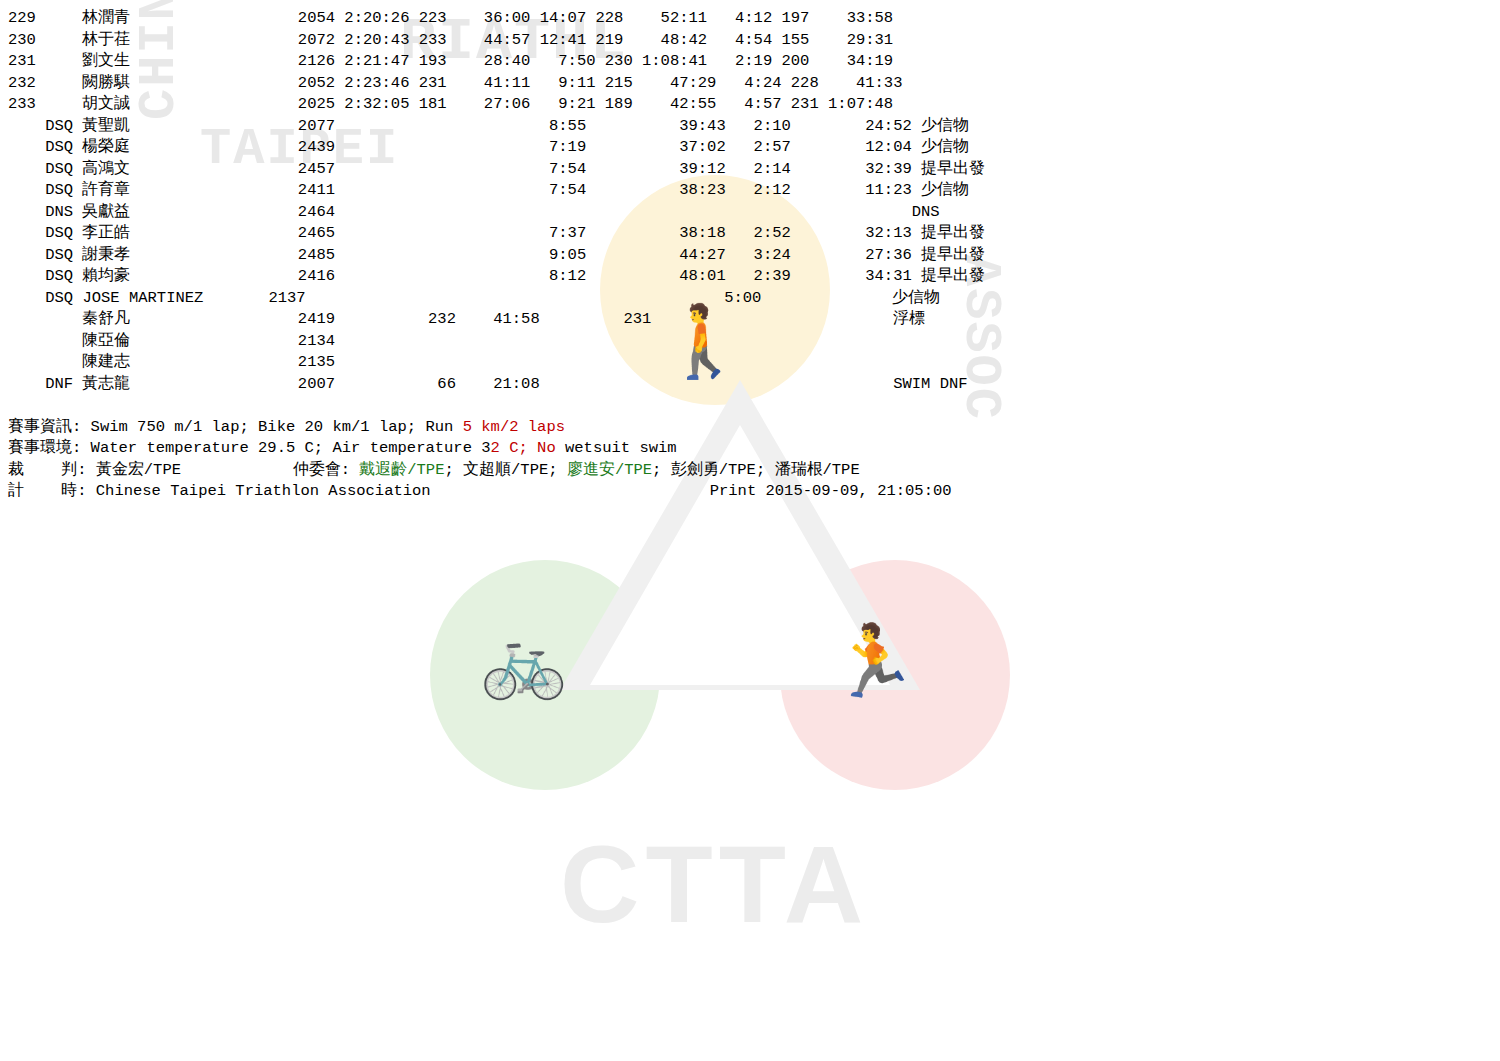RIATHL
ASSOC
CHINESE
TAIPEI
🚶
🚲
🏃
CTTA
229     林潤青                  2054 2:20:26 223    36:00 14:07 228    52:11   4:12 197    33:58
230     林于荏                  2072 2:20:43 233    44:57 12:41 219    48:42   4:54 155    29:31
231     劉文生                  2126 2:21:47 193    28:40   7:50 230 1:08:41   2:19 200    34:19
232     闕勝騏                  2052 2:23:46 231    41:11   9:11 215    47:29   4:24 228    41:33
233     胡文誠                  2025 2:32:05 181    27:06   9:21 189    42:55   4:57 231 1:07:48
    DSQ 黃聖凱                  2077                       8:55          39:43   2:10        24:52 少信物
    DSQ 楊榮庭                  2439                       7:19          37:02   2:57        12:04 少信物
    DSQ 高鴻文                  2457                       7:54          39:12   2:14        32:39 提早出發
    DSQ 許育章                  2411                       7:54          38:23   2:12        11:23 少信物
    DNS 吳獻益                  2464                                                              DNS
    DSQ 李正皓                  2465                       7:37          38:18   2:52        32:13 提早出發
    DSQ 謝秉孝                  2485                       9:05          44:27   3:24        27:36 提早出發
    DSQ 賴均豪                  2416                       8:12          48:01   2:39        34:31 提早出發
    DSQ JOSE MARTINEZ       2137                                             5:00              少信物
        秦舒凡                  2419          232    41:58         231                          浮標
        陳亞倫                  2134
        陳建志                  2135
    DNF 黃志龍                  2007           66    21:08                                      SWIM DNF

賽事資訊: Swim 750 m/1 lap; Bike 20 km/1 lap; Run 5 km/2 laps
賽事環境: Water temperature 29.5 C; Air temperature 32 C; No wetsuit swim
裁    判: 黃金宏/TPE            仲委會: 戴遐齡/TPE; 文超順/TPE; 廖進安/TPE; 彭劍勇/TPE; 潘瑞根/TPE
計    時: Chinese Taipei Triathlon Association                              Print 2015-09-09, 21:05:00